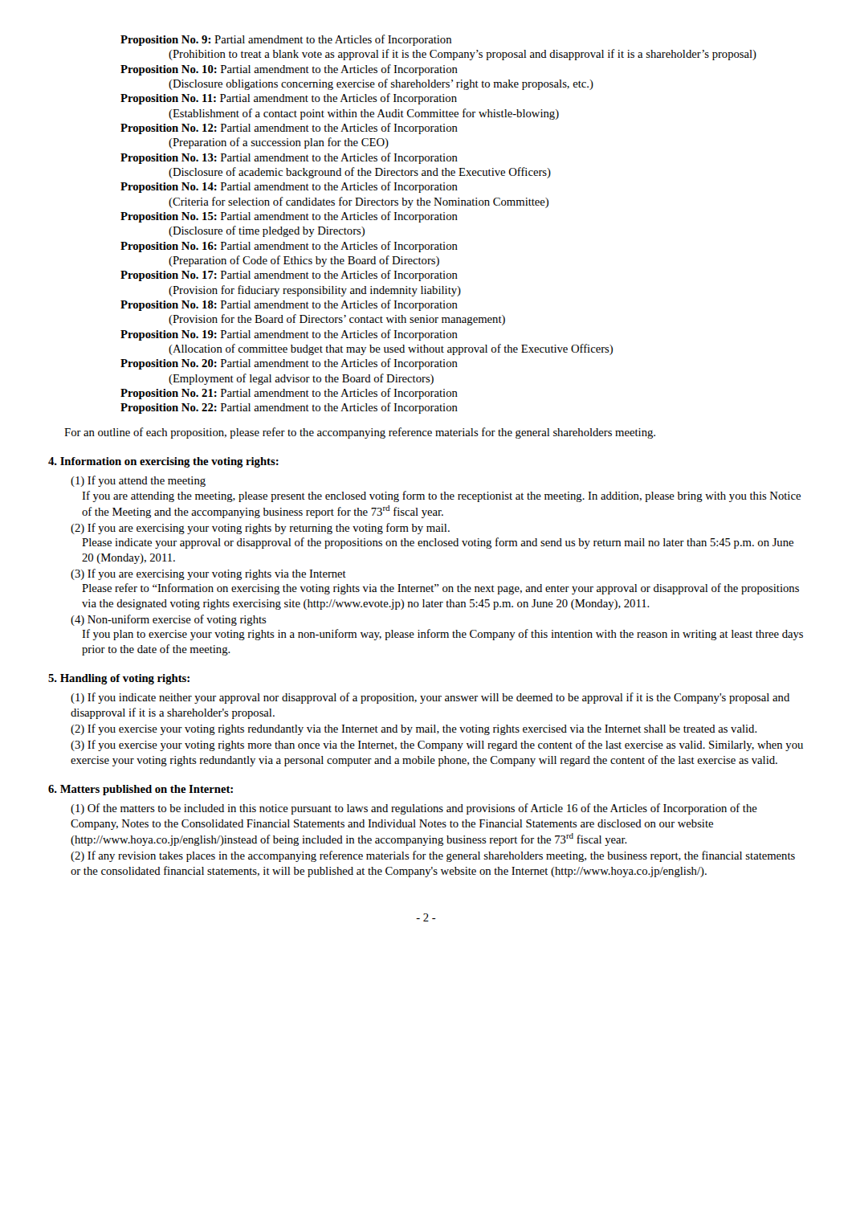Proposition No. 9: Partial amendment to the Articles of Incorporation
(Prohibition to treat a blank vote as approval if it is the Company’s proposal and disapproval if it is a shareholder’s proposal)
Proposition No. 10: Partial amendment to the Articles of Incorporation
(Disclosure obligations concerning exercise of shareholders’ right to make proposals, etc.)
Proposition No. 11: Partial amendment to the Articles of Incorporation
(Establishment of a contact point within the Audit Committee for whistle-blowing)
Proposition No. 12: Partial amendment to the Articles of Incorporation
(Preparation of a succession plan for the CEO)
Proposition No. 13: Partial amendment to the Articles of Incorporation
(Disclosure of academic background of the Directors and the Executive Officers)
Proposition No. 14: Partial amendment to the Articles of Incorporation
(Criteria for selection of candidates for Directors by the Nomination Committee)
Proposition No. 15: Partial amendment to the Articles of Incorporation
(Disclosure of time pledged by Directors)
Proposition No. 16: Partial amendment to the Articles of Incorporation
(Preparation of Code of Ethics by the Board of Directors)
Proposition No. 17: Partial amendment to the Articles of Incorporation
(Provision for fiduciary responsibility and indemnity liability)
Proposition No. 18: Partial amendment to the Articles of Incorporation
(Provision for the Board of Directors’ contact with senior management)
Proposition No. 19: Partial amendment to the Articles of Incorporation
(Allocation of committee budget that may be used without approval of the Executive Officers)
Proposition No. 20: Partial amendment to the Articles of Incorporation
(Employment of legal advisor to the Board of Directors)
Proposition No. 21: Partial amendment to the Articles of Incorporation
Proposition No. 22: Partial amendment to the Articles of Incorporation
For an outline of each proposition, please refer to the accompanying reference materials for the general shareholders meeting.
4. Information on exercising the voting rights:
(1) If you attend the meeting If you are attending the meeting, please present the enclosed voting form to the receptionist at the meeting. In addition, please bring with you this Notice of the Meeting and the accompanying business report for the 73rd fiscal year.
(2) If you are exercising your voting rights by returning the voting form by mail. Please indicate your approval or disapproval of the propositions on the enclosed voting form and send us by return mail no later than 5:45 p.m. on June 20 (Monday), 2011.
(3) If you are exercising your voting rights via the Internet Please refer to “Information on exercising the voting rights via the Internet” on the next page, and enter your approval or disapproval of the propositions via the designated voting rights exercising site (http://www.evote.jp) no later than 5:45 p.m. on June 20 (Monday), 2011.
(4) Non-uniform exercise of voting rights If you plan to exercise your voting rights in a non-uniform way, please inform the Company of this intention with the reason in writing at least three days prior to the date of the meeting.
5. Handling of voting rights:
(1) If you indicate neither your approval nor disapproval of a proposition, your answer will be deemed to be approval if it is the Company's proposal and disapproval if it is a shareholder's proposal.
(2) If you exercise your voting rights redundantly via the Internet and by mail, the voting rights exercised via the Internet shall be treated as valid.
(3) If you exercise your voting rights more than once via the Internet, the Company will regard the content of the last exercise as valid. Similarly, when you exercise your voting rights redundantly via a personal computer and a mobile phone, the Company will regard the content of the last exercise as valid.
6. Matters published on the Internet:
(1) Of the matters to be included in this notice pursuant to laws and regulations and provisions of Article 16 of the Articles of Incorporation of the Company, Notes to the Consolidated Financial Statements and Individual Notes to the Financial Statements are disclosed on our website (http://www.hoya.co.jp/english/)instead of being included in the accompanying business report for the 73rd fiscal year.
(2) If any revision takes places in the accompanying reference materials for the general shareholders meeting, the business report, the financial statements or the consolidated financial statements, it will be published at the Company's website on the Internet (http://www.hoya.co.jp/english/).
- 2 -